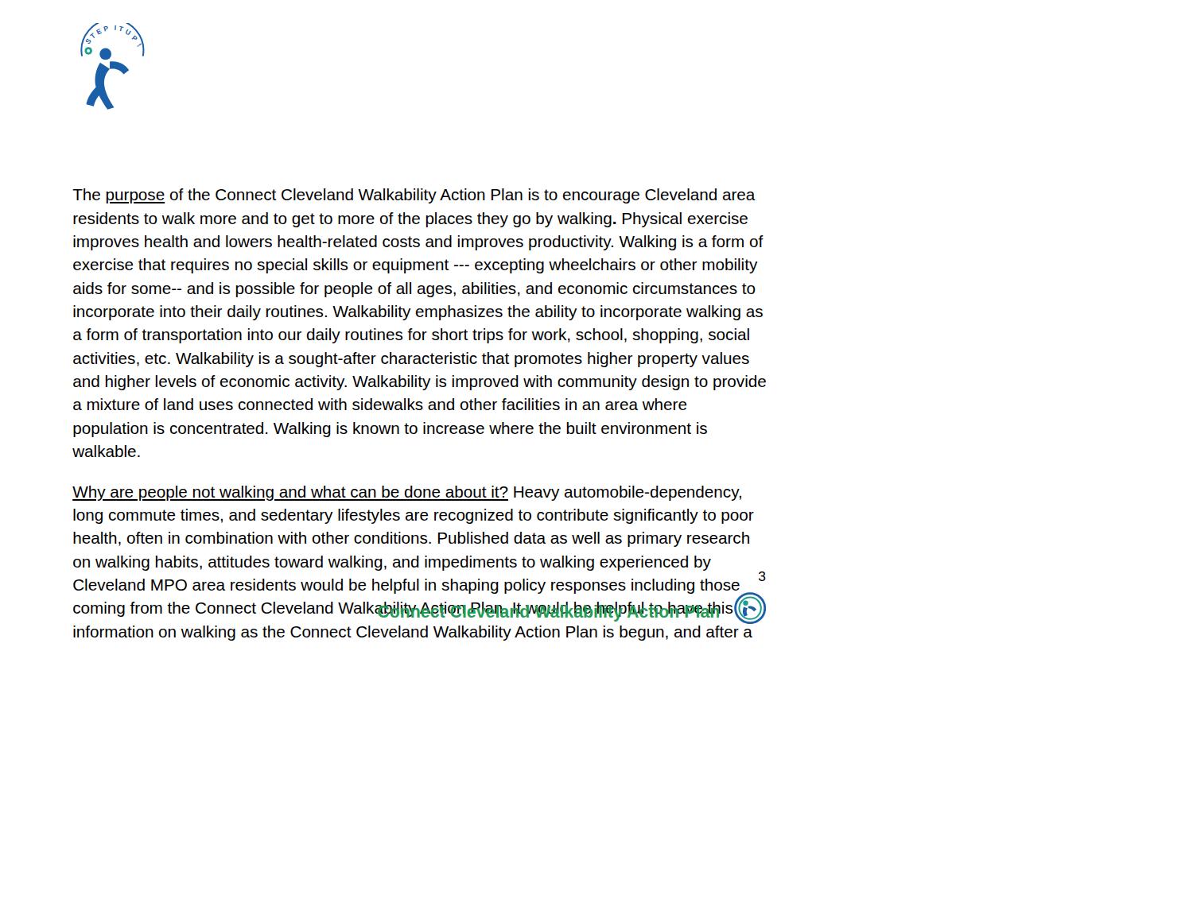S T E P I T U P !
The purpose of the Connect Cleveland Walkability Action Plan is to encourage Cleveland area residents to walk more and to get to more of the places they go by walking. Physical exercise improves health and lowers health-related costs and improves productivity. Walking is a form of exercise that requires no special skills or equipment --- excepting wheelchairs or other mobility aids for some-- and is possible for people of all ages, abilities, and economic circumstances to incorporate into their daily routines. Walkability emphasizes the ability to incorporate walking as a form of transportation into our daily routines for short trips for work, school, shopping, social activities, etc. Walkability is a sought-after characteristic that promotes higher property values and higher levels of economic activity. Walkability is improved with community design to provide a mixture of land uses connected with sidewalks and other facilities in an area where population is concentrated. Walking is known to increase where the built environment is walkable.
Why are people not walking and what can be done about it? Heavy automobile-dependency, long commute times, and sedentary lifestyles are recognized to contribute significantly to poor health, often in combination with other conditions. Published data as well as primary research on walking habits, attitudes toward walking, and impediments to walking experienced by Cleveland MPO area residents would be helpful in shaping policy responses including those coming from the Connect Cleveland Walkability Action Plan. It would be helpful to have this information on walking as the Connect Cleveland Walkability Action Plan is begun, and after a significant period of implementation, e.g. 10 years.
As a target, the Connect Cleveland Walkability Action Plan encourages participants to think primarily in terms of trips that could potentially be made within about 20 minutes under suitable conditions. That implies some proximity of people, land uses, and activities as well as connection with pedestrian facilities. It is also recognized
3
Connect Cleveland Walkability Action Plan